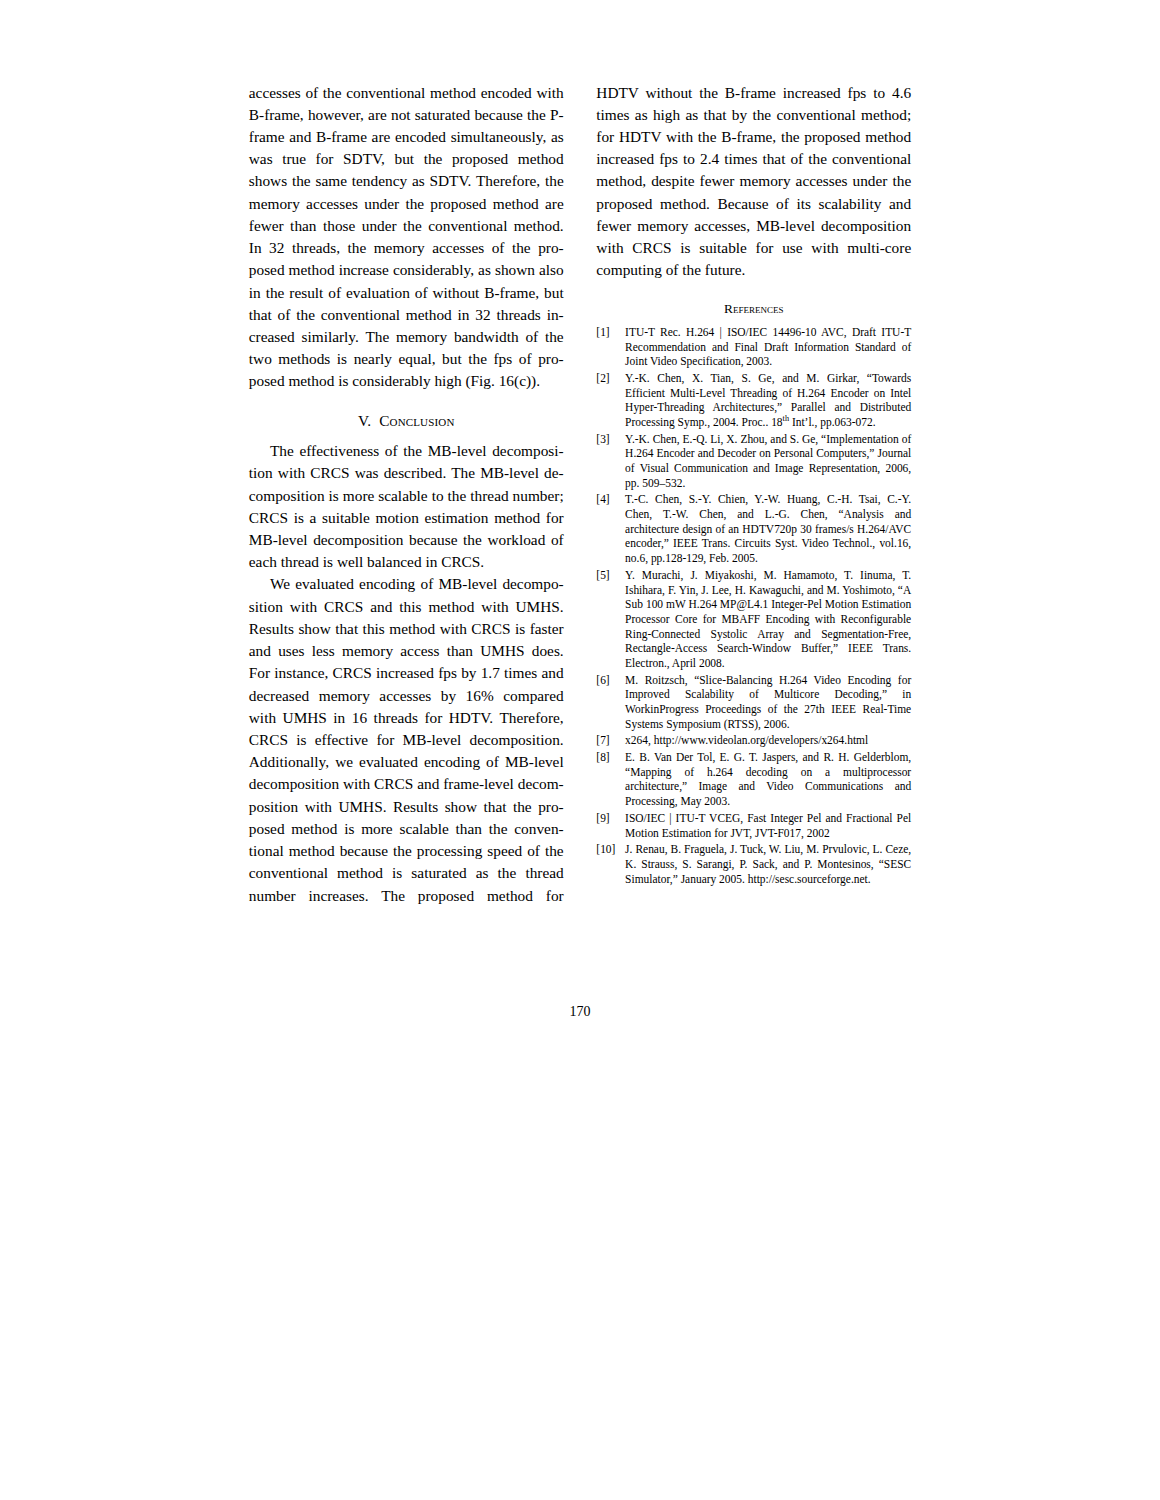accesses of the conventional method encoded with B-frame, however, are not saturated because the P-frame and B-frame are encoded simultaneously, as was true for SDTV, but the proposed method shows the same tendency as SDTV. Therefore, the memory accesses under the proposed method are fewer than those under the conventional method. In 32 threads, the memory accesses of the proposed method increase considerably, as shown also in the result of evaluation of without B-frame, but that of the conventional method in 32 threads increased similarly. The memory bandwidth of the two methods is nearly equal, but the fps of proposed method is considerably high (Fig. 16(c)).
V. Conclusion
The effectiveness of the MB-level decomposition with CRCS was described. The MB-level decomposition is more scalable to the thread number; CRCS is a suitable motion estimation method for MB-level decomposition because the workload of each thread is well balanced in CRCS.
We evaluated encoding of MB-level decomposition with CRCS and this method with UMHS. Results show that this method with CRCS is faster and uses less memory access than UMHS does. For instance, CRCS increased fps by 1.7 times and decreased memory accesses by 16% compared with UMHS in 16 threads for HDTV. Therefore, CRCS is effective for MB-level decomposition. Additionally, we evaluated encoding of MB-level decomposition with CRCS and frame-level decomposition with UMHS. Results show that the proposed method is more scalable than the conventional method because the processing speed of the conventional method is saturated as the thread number increases. The proposed method for HDTV without the B-frame increased fps to 4.6 times as high as that by the conventional method; for HDTV with the B-frame, the proposed method increased fps to 2.4 times that of the conventional method, despite fewer memory accesses under the proposed method. Because of its scalability and fewer memory accesses, MB-level decomposition with CRCS is suitable for use with multi-core computing of the future.
References
[1] ITU-T Rec. H.264 | ISO/IEC 14496-10 AVC, Draft ITU-T Recommendation and Final Draft Information Standard of Joint Video Specification, 2003.
[2] Y.-K. Chen, X. Tian, S. Ge, and M. Girkar, “Towards Efficient Multi-Level Threading of H.264 Encoder on Intel Hyper-Threading Architectures,” Parallel and Distributed Processing Symp., 2004. Proc.. 18th Int’l., pp.063-072.
[3] Y.-K. Chen, E.-Q. Li, X. Zhou, and S. Ge, “Implementation of H.264 Encoder and Decoder on Personal Computers,” Journal of Visual Communication and Image Representation, 2006, pp. 509–532.
[4] T.-C. Chen, S.-Y. Chien, Y.-W. Huang, C.-H. Tsai, C.-Y. Chen, T.-W. Chen, and L.-G. Chen, “Analysis and architecture design of an HDTV720p 30 frames/s H.264/AVC encoder,” IEEE Trans. Circuits Syst. Video Technol., vol.16, no.6, pp.128-129, Feb. 2005.
[5] Y. Murachi, J. Miyakoshi, M. Hamamoto, T. Iinuma, T. Ishihara, F. Yin, J. Lee, H. Kawaguchi, and M. Yoshimoto, “A Sub 100 mW H.264 MP@L4.1 Integer-Pel Motion Estimation Processor Core for MBAFF Encoding with Reconfigurable Ring-Connected Systolic Array and Segmentation-Free, Rectangle-Access Search-Window Buffer,” IEEE Trans. Electron., April 2008.
[6] M. Roitzsch, “Slice-Balancing H.264 Video Encoding for Improved Scalability of Multicore Decoding,” in WorkinProgress Proceedings of the 27th IEEE Real-Time Systems Symposium (RTSS), 2006.
[7] x264, http://www.videolan.org/developers/x264.html
[8] E. B. Van Der Tol, E. G. T. Jaspers, and R. H. Gelderblom, “Mapping of h.264 decoding on a multiprocessor architecture,” Image and Video Communications and Processing, May 2003.
[9] ISO/IEC | ITU-T VCEG, Fast Integer Pel and Fractional Pel Motion Estimation for JVT, JVT-F017, 2002
[10] J. Renau, B. Fraguela, J. Tuck, W. Liu, M. Prvulovic, L. Ceze, K. Strauss, S. Sarangi, P. Sack, and P. Montesinos, “SESC Simulator,” January 2005. http://sesc.sourceforge.net.
170